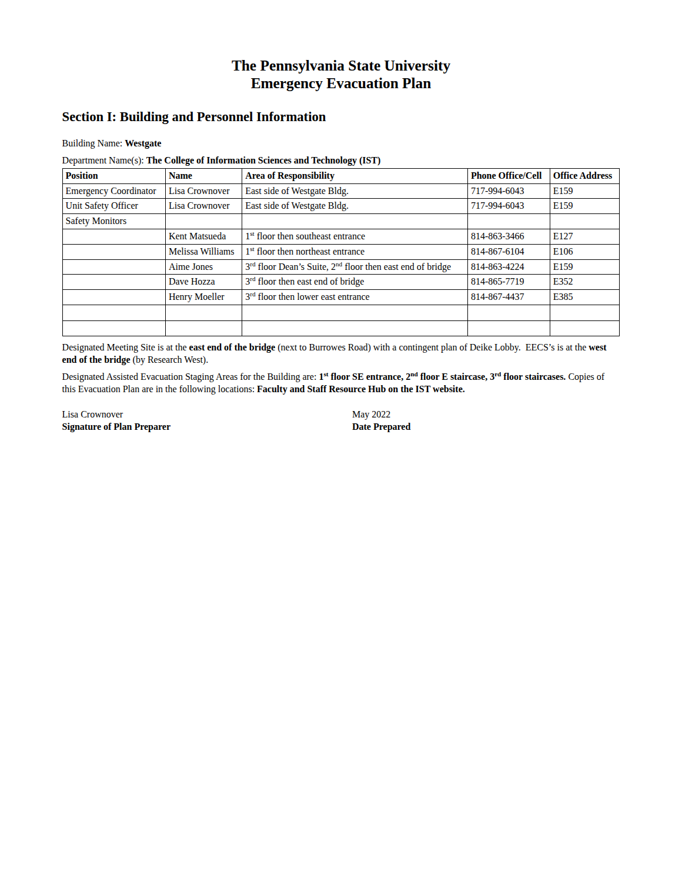The Pennsylvania State University
Emergency Evacuation Plan
Section I: Building and Personnel Information
Building Name: Westgate
Department Name(s): The College of Information Sciences and Technology (IST)
| Position | Name | Area of Responsibility | Phone Office/Cell | Office Address |
| --- | --- | --- | --- | --- |
| Emergency Coordinator | Lisa Crownover | East side of Westgate Bldg. | 717-994-6043 | E159 |
| Unit Safety Officer | Lisa Crownover | East side of Westgate Bldg. | 717-994-6043 | E159 |
| Safety Monitors | | | | |
| | Kent Matsueda | 1 st floor then southeast entrance | 814-863-3466 | E127 |
| | Melissa Williams | 1 st floor then northeast entrance | 814-867-6104 | E106 |
| | Aime Jones | 3 rd floor Dean’s Suite, 2 nd floor then east end of bridge | 814-863-4224 | E159 |
| | Dave Hozza | 3 rd floor then east end of bridge | 814-865-7719 | E352 |
| | Henry Moeller | 3 rd floor then lower east entrance | 814-867-4437 | E385 |
Designated Meeting Site is at the east end of the bridge (next to Burrowes Road) with a contingent plan of Deike Lobby. EECS’s is at the west end of the bridge (by Research West).
Designated Assisted Evacuation Staging Areas for the Building are: 1st floor SE entrance, 2nd floor E staircase, 3rd floor staircases. Copies of this Evacuation Plan are in the following locations: Faculty and Staff Resource Hub on the IST website.
Lisa Crownover
May 2022
Signature of Plan Preparer
Date Prepared